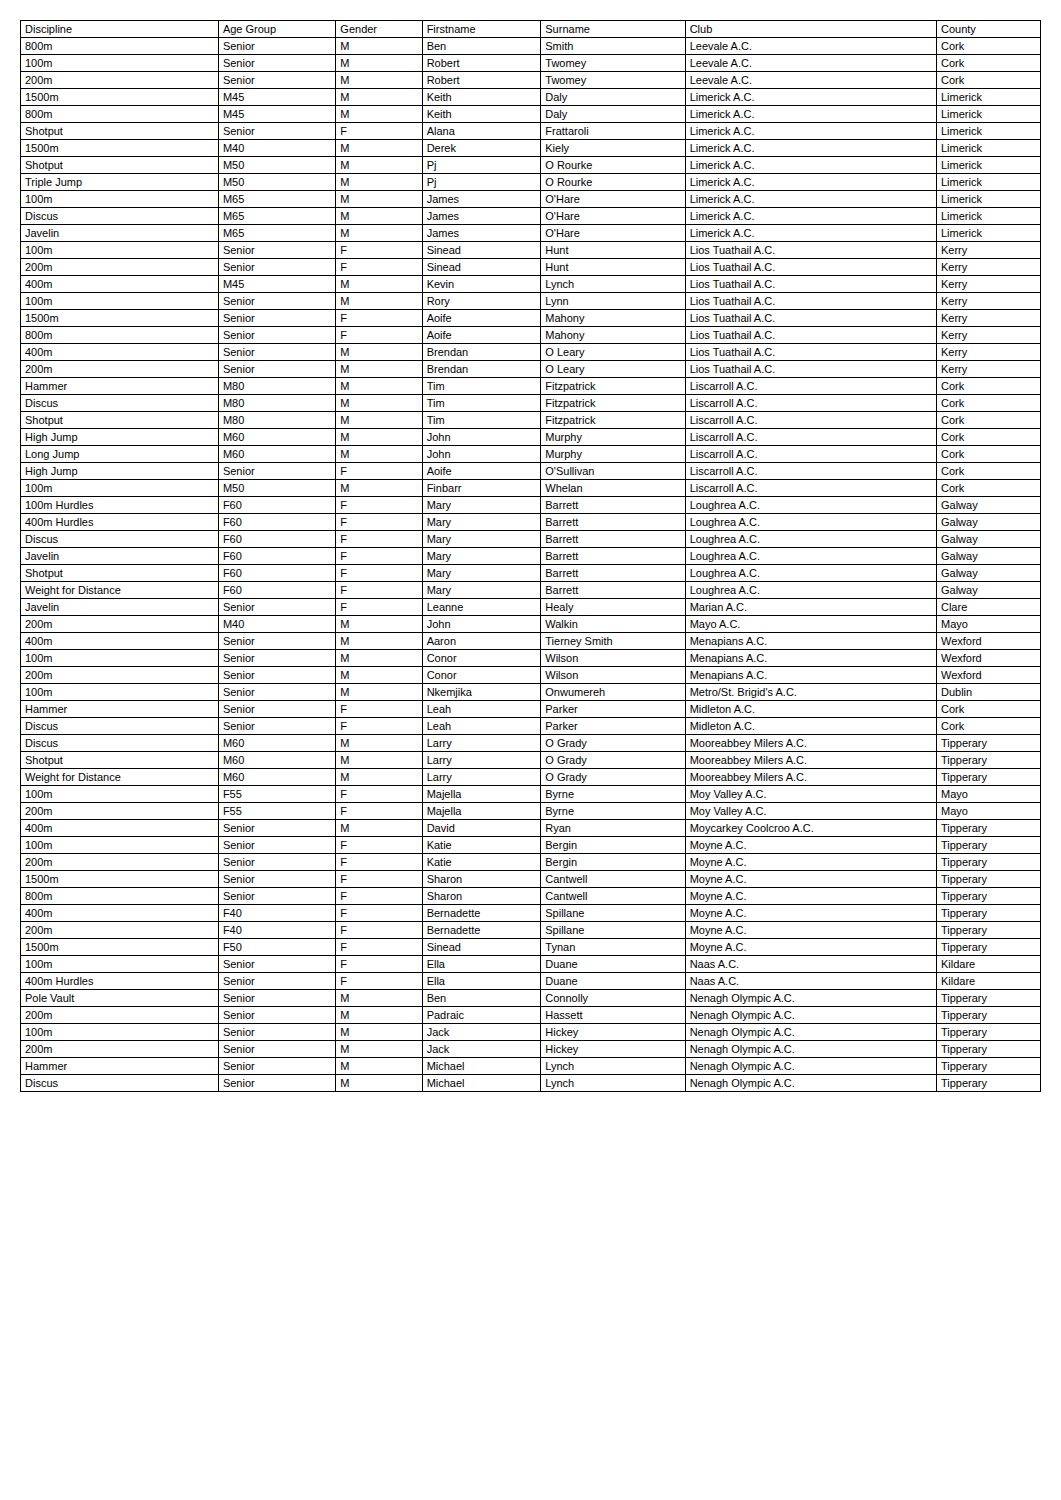| Discipline | Age Group | Gender | Firstname | Surname | Club | County |
| --- | --- | --- | --- | --- | --- | --- |
| 800m | Senior | M | Ben | Smith | Leevale A.C. | Cork |
| 100m | Senior | M | Robert | Twomey | Leevale A.C. | Cork |
| 200m | Senior | M | Robert | Twomey | Leevale A.C. | Cork |
| 1500m | M45 | M | Keith | Daly | Limerick A.C. | Limerick |
| 800m | M45 | M | Keith | Daly | Limerick A.C. | Limerick |
| Shotput | Senior | F | Alana | Frattaroli | Limerick A.C. | Limerick |
| 1500m | M40 | M | Derek | Kiely | Limerick A.C. | Limerick |
| Shotput | M50 | M | Pj | O Rourke | Limerick A.C. | Limerick |
| Triple Jump | M50 | M | Pj | O Rourke | Limerick A.C. | Limerick |
| 100m | M65 | M | James | O'Hare | Limerick A.C. | Limerick |
| Discus | M65 | M | James | O'Hare | Limerick A.C. | Limerick |
| Javelin | M65 | M | James | O'Hare | Limerick A.C. | Limerick |
| 100m | Senior | F | Sinead | Hunt | Lios Tuathail A.C. | Kerry |
| 200m | Senior | F | Sinead | Hunt | Lios Tuathail A.C. | Kerry |
| 400m | M45 | M | Kevin | Lynch | Lios Tuathail A.C. | Kerry |
| 100m | Senior | M | Rory | Lynn | Lios Tuathail A.C. | Kerry |
| 1500m | Senior | F | Aoife | Mahony | Lios Tuathail A.C. | Kerry |
| 800m | Senior | F | Aoife | Mahony | Lios Tuathail A.C. | Kerry |
| 400m | Senior | M | Brendan | O Leary | Lios Tuathail A.C. | Kerry |
| 200m | Senior | M | Brendan | O Leary | Lios Tuathail A.C. | Kerry |
| Hammer | M80 | M | Tim | Fitzpatrick | Liscarroll A.C. | Cork |
| Discus | M80 | M | Tim | Fitzpatrick | Liscarroll A.C. | Cork |
| Shotput | M80 | M | Tim | Fitzpatrick | Liscarroll A.C. | Cork |
| High Jump | M60 | M | John | Murphy | Liscarroll A.C. | Cork |
| Long Jump | M60 | M | John | Murphy | Liscarroll A.C. | Cork |
| High Jump | Senior | F | Aoife | O'Sullivan | Liscarroll A.C. | Cork |
| 100m | M50 | M | Finbarr | Whelan | Liscarroll A.C. | Cork |
| 100m Hurdles | F60 | F | Mary | Barrett | Loughrea A.C. | Galway |
| 400m Hurdles | F60 | F | Mary | Barrett | Loughrea A.C. | Galway |
| Discus | F60 | F | Mary | Barrett | Loughrea A.C. | Galway |
| Javelin | F60 | F | Mary | Barrett | Loughrea A.C. | Galway |
| Shotput | F60 | F | Mary | Barrett | Loughrea A.C. | Galway |
| Weight for Distance | F60 | F | Mary | Barrett | Loughrea A.C. | Galway |
| Javelin | Senior | F | Leanne | Healy | Marian A.C. | Clare |
| 200m | M40 | M | John | Walkin | Mayo A.C. | Mayo |
| 400m | Senior | M | Aaron | Tierney Smith | Menapians A.C. | Wexford |
| 100m | Senior | M | Conor | Wilson | Menapians A.C. | Wexford |
| 200m | Senior | M | Conor | Wilson | Menapians A.C. | Wexford |
| 100m | Senior | M | Nkemjika | Onwumereh | Metro/St. Brigid's A.C. | Dublin |
| Hammer | Senior | F | Leah | Parker | Midleton A.C. | Cork |
| Discus | Senior | F | Leah | Parker | Midleton A.C. | Cork |
| Discus | M60 | M | Larry | O Grady | Mooreabbey Milers A.C. | Tipperary |
| Shotput | M60 | M | Larry | O Grady | Mooreabbey Milers A.C. | Tipperary |
| Weight for Distance | M60 | M | Larry | O Grady | Mooreabbey Milers A.C. | Tipperary |
| 100m | F55 | F | Majella | Byrne | Moy Valley A.C. | Mayo |
| 200m | F55 | F | Majella | Byrne | Moy Valley A.C. | Mayo |
| 400m | Senior | M | David | Ryan | Moycarkey Coolcroo A.C. | Tipperary |
| 100m | Senior | F | Katie | Bergin | Moyne A.C. | Tipperary |
| 200m | Senior | F | Katie | Bergin | Moyne A.C. | Tipperary |
| 1500m | Senior | F | Sharon | Cantwell | Moyne A.C. | Tipperary |
| 800m | Senior | F | Sharon | Cantwell | Moyne A.C. | Tipperary |
| 400m | F40 | F | Bernadette | Spillane | Moyne A.C. | Tipperary |
| 200m | F40 | F | Bernadette | Spillane | Moyne A.C. | Tipperary |
| 1500m | F50 | F | Sinead | Tynan | Moyne A.C. | Tipperary |
| 100m | Senior | F | Ella | Duane | Naas A.C. | Kildare |
| 400m Hurdles | Senior | F | Ella | Duane | Naas A.C. | Kildare |
| Pole Vault | Senior | M | Ben | Connolly | Nenagh Olympic A.C. | Tipperary |
| 200m | Senior | M | Padraic | Hassett | Nenagh Olympic A.C. | Tipperary |
| 100m | Senior | M | Jack | Hickey | Nenagh Olympic A.C. | Tipperary |
| 200m | Senior | M | Jack | Hickey | Nenagh Olympic A.C. | Tipperary |
| Hammer | Senior | M | Michael | Lynch | Nenagh Olympic A.C. | Tipperary |
| Discus | Senior | M | Michael | Lynch | Nenagh Olympic A.C. | Tipperary |